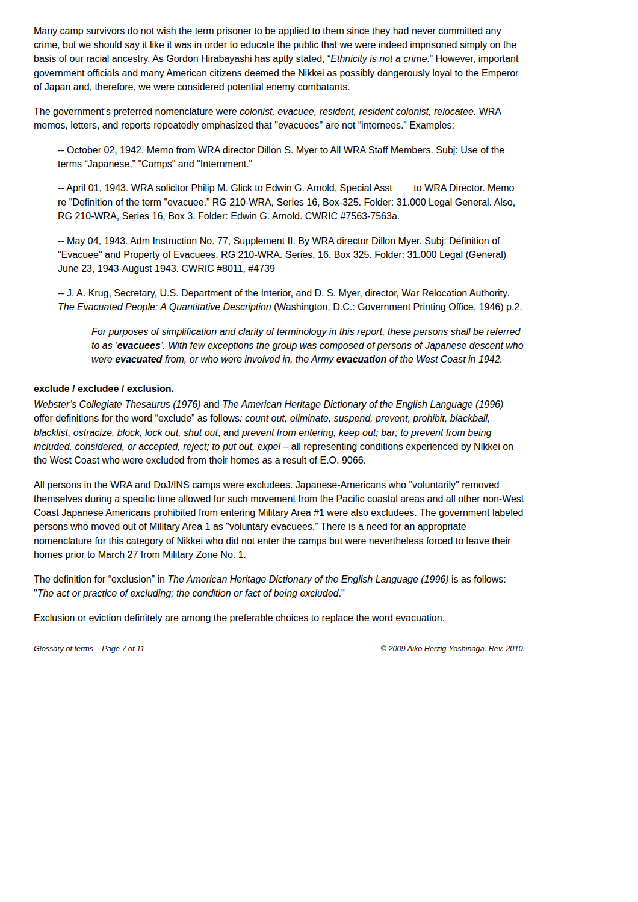Many camp survivors do not wish the term prisoner to be applied to them since they had never committed any crime, but we should say it like it was in order to educate the public that we were indeed imprisoned simply on the basis of our racial ancestry. As Gordon Hirabayashi has aptly stated, “Ethnicity is not a crime.” However, important government officials and many American citizens deemed the Nikkei as possibly dangerously loyal to the Emperor of Japan and, therefore, we were considered potential enemy combatants.
The government’s preferred nomenclature were colonist, evacuee, resident, resident colonist, relocatee. WRA memos, letters, and reports repeatedly emphasized that "evacuees" are not “internees.” Examples:
-- October 02, 1942. Memo from WRA director Dillon S. Myer to All WRA Staff Members. Subj: Use of the terms “Japanese,” "Camps" and "Internment."
-- April 01, 1943. WRA solicitor Philip M. Glick to Edwin G. Arnold, Special Asst to WRA Director. Memo re "Definition of the term "evacuee.” RG 210-WRA, Series 16, Box-325. Folder: 31.000 Legal General. Also, RG 210-WRA, Series 16, Box 3. Folder: Edwin G. Arnold. CWRIC #7563-7563a.
-- May 04, 1943. Adm Instruction No. 77, Supplement II. By WRA director Dillon Myer. Subj: Definition of "Evacuee" and Property of Evacuees. RG 210-WRA. Series, 16. Box 325. Folder: 31.000 Legal (General) June 23, 1943-August 1943. CWRIC #8011, #4739
-- J. A. Krug, Secretary, U.S. Department of the Interior, and D. S. Myer, director, War Relocation Authority. The Evacuated People: A Quantitative Description (Washington, D.C.: Government Printing Office, 1946) p.2.
For purposes of simplification and clarity of terminology in this report, these persons shall be referred to as ‘evacuees’. With few exceptions the group was composed of persons of Japanese descent who were evacuated from, or who were involved in, the Army evacuation of the West Coast in 1942.
exclude / excludee / exclusion.
Webster’s Collegiate Thesaurus (1976) and The American Heritage Dictionary of the English Language (1996) offer definitions for the word “exclude” as follows: count out, eliminate, suspend, prevent, prohibit, blackball, blacklist, ostracize, block, lock out, shut out, and prevent from entering, keep out; bar; to prevent from being included, considered, or accepted, reject; to put out, expel – all representing conditions experienced by Nikkei on the West Coast who were excluded from their homes as a result of E.O. 9066.
All persons in the WRA and DoJ/INS camps were excludees. Japanese-Americans who "voluntarily" removed themselves during a specific time allowed for such movement from the Pacific coastal areas and all other non-West Coast Japanese Americans prohibited from entering Military Area #1 were also excludees. The government labeled persons who moved out of Military Area 1 as "voluntary evacuees.” There is a need for an appropriate nomenclature for this category of Nikkei who did not enter the camps but were nevertheless forced to leave their homes prior to March 27 from Military Zone No. 1.
The definition for “exclusion” in The American Heritage Dictionary of the English Language (1996) is as follows: "The act or practice of excluding; the condition or fact of being excluded."
Exclusion or eviction definitely are among the preferable choices to replace the word evacuation.
Glossary of terms – Page 7 of 11 © 2009 Aiko Herzig-Yoshinaga. Rev. 2010.